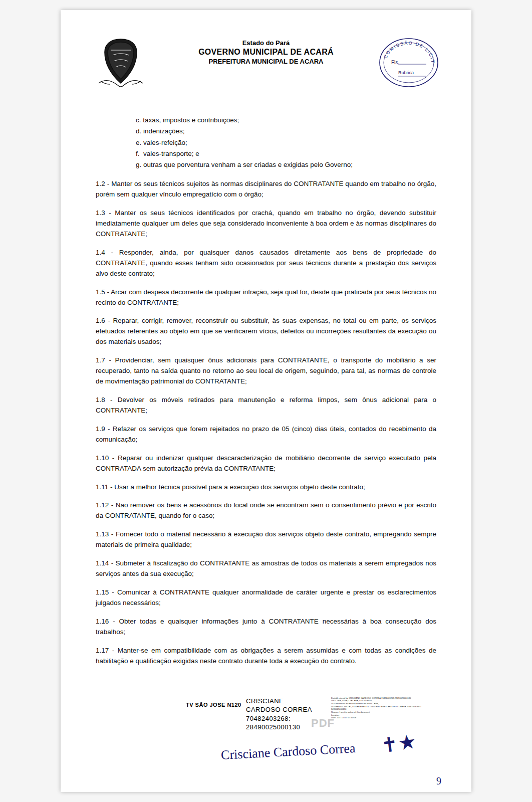Estado do Pará
GOVERNO MUNICIPAL DE ACARÁ
PREFEITURA MUNICIPAL DE ACARA
COMISSÃO DE LICITAÇÃO Fls. Rubrica
c. taxas, impostos e contribuições;
d. indenizações;
e. vales-refeição;
f. vales-transporte; e
g. outras que porventura venham a ser criadas e exigidas pelo Governo;
1.2 - Manter os seus técnicos sujeitos às normas disciplinares do CONTRATANTE quando em trabalho no órgão, porém sem qualquer vínculo empregatício com o órgão;
1.3 - Manter os seus técnicos identificados por crachá, quando em trabalho no órgão, devendo substituir imediatamente qualquer um deles que seja considerado inconveniente à boa ordem e às normas disciplinares do CONTRATANTE;
1.4 - Responder, ainda, por quaisquer danos causados diretamente aos bens de propriedade do CONTRATANTE, quando esses tenham sido ocasionados por seus técnicos durante a prestação dos serviços alvo deste contrato;
1.5 - Arcar com despesa decorrente de qualquer infração, seja qual for, desde que praticada por seus técnicos no recinto do CONTRATANTE;
1.6 - Reparar, corrigir, remover, reconstruir ou substituir, às suas expensas, no total ou em parte, os serviços efetuados referentes ao objeto em que se verificarem vícios, defeitos ou incorreções resultantes da execução ou dos materiais usados;
1.7 - Providenciar, sem quaisquer ônus adicionais para CONTRATANTE, o transporte do mobiliário a ser recuperado, tanto na saída quanto no retorno ao seu local de origem, seguindo, para tal, as normas de controle de movimentação patrimonial do CONTRATANTE;
1.8 - Devolver os móveis retirados para manutenção e reforma limpos, sem ônus adicional para o CONTRATANTE;
1.9 - Refazer os serviços que forem rejeitados no prazo de 05 (cinco) dias úteis, contados do recebimento da comunicação;
1.10 - Reparar ou indenizar qualquer descaracterização de mobiliário decorrente de serviço executado pela CONTRATADA sem autorização prévia da CONTRATANTE;
1.11 - Usar a melhor técnica possível para a execução dos serviços objeto deste contrato;
1.12 - Não remover os bens e acessórios do local onde se encontram sem o consentimento prévio e por escrito da CONTRATANTE, quando for o caso;
1.13 - Fornecer todo o material necessário à execução dos serviços objeto deste contrato, empregando sempre materiais de primeira qualidade;
1.14 - Submeter à fiscalização do CONTRATANTE as amostras de todos os materiais a serem empregados nos serviços antes da sua execução;
1.15 - Comunicar à CONTRATANTE qualquer anormalidade de caráter urgente e prestar os esclarecimentos julgados necessários;
1.16 - Obter todas e quaisquer informações junto à CONTRATANTE necessárias à boa consecução dos trabalhos;
1.17 - Manter-se em compatibilidade com as obrigações a serem assumidas e com todas as condições de habilitação e qualificação exigidas neste contrato durante toda a execução do contrato.
PDF
TV SÃO JOSE N120
CRISCIANE
CARDOSO CORREA
70482403268:
28490025000130
Digitally signed by CRISCIANE CARDOSO CORREA 70482403268:28490025000130
DN: C=BR, S=PA, L=ACARA, O=ICP-Brasil,
OU=Secretaria da Receita Federal do Brasil - RFB,
OU=RFB e=CNPJ A1, OU=AR ARAUJO, CN=CRISCIANE CARDOSO CORREA 70482403268:28490025000130
Reason: I am the author of this document
Location:
Date: 2017-10-07 01:40:08
Crisciane Cardoso Correa
✝★
9